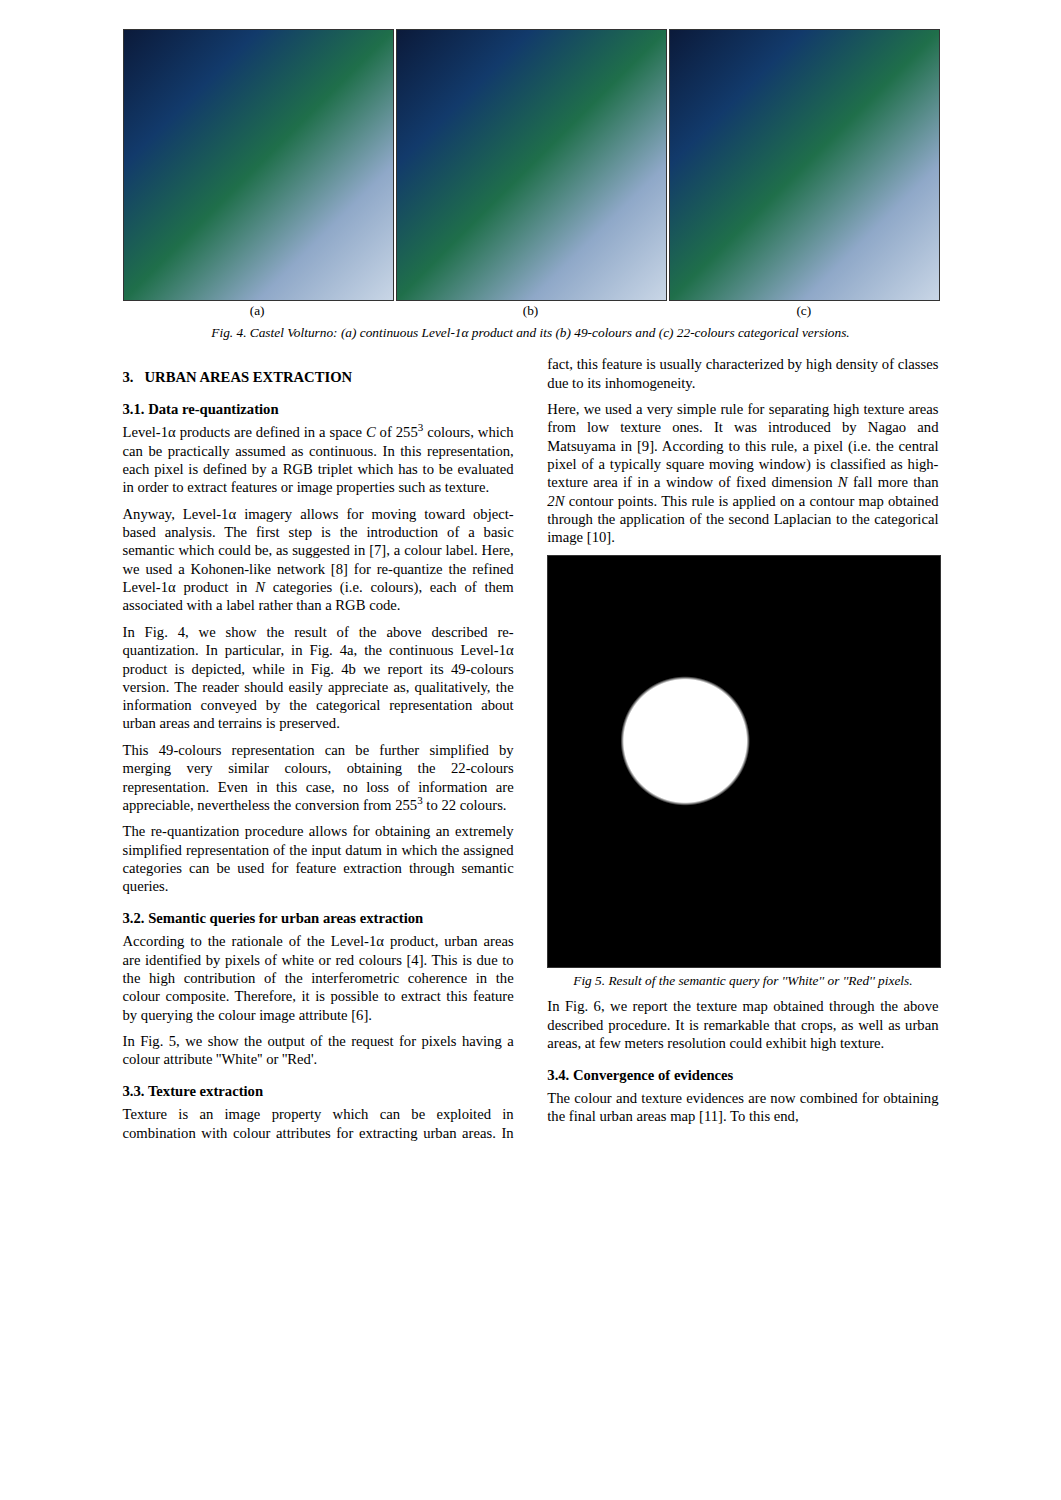(a)
(b)
(c)
Fig. 4. Castel Volturno: (a) continuous Level-1α product and its (b) 49-colours and (c) 22-colours categorical versions.
3. URBAN AREAS EXTRACTION
3.1. Data re-quantization
Level-1α products are defined in a space C of 2553 colours, which can be practically assumed as continuous. In this representation, each pixel is defined by a RGB triplet which has to be evaluated in order to extract features or image properties such as texture.
Anyway, Level-1α imagery allows for moving toward object-based analysis. The first step is the introduction of a basic semantic which could be, as suggested in [7], a colour label. Here, we used a Kohonen-like network [8] for re-quantize the refined Level-1α product in N categories (i.e. colours), each of them associated with a label rather than a RGB code.
In Fig. 4, we show the result of the above described re-quantization. In particular, in Fig. 4a, the continuous Level-1α product is depicted, while in Fig. 4b we report its 49-colours version. The reader should easily appreciate as, qualitatively, the information conveyed by the categorical representation about urban areas and terrains is preserved.
This 49-colours representation can be further simplified by merging very similar colours, obtaining the 22-colours representation. Even in this case, no loss of information are appreciable, nevertheless the conversion from 2553 to 22 colours.
The re-quantization procedure allows for obtaining an extremely simplified representation of the input datum in which the assigned categories can be used for feature extraction through semantic queries.
3.2. Semantic queries for urban areas extraction
According to the rationale of the Level-1α product, urban areas are identified by pixels of white or red colours [4]. This is due to the high contribution of the interferometric coherence in the colour composite. Therefore, it is possible to extract this feature by querying the colour image attribute [6].
In Fig. 5, we show the output of the request for pixels having a colour attribute ''White'' or ''Red'.
3.3. Texture extraction
Texture is an image property which can be exploited in combination with colour attributes for extracting urban areas. In fact, this feature is usually characterized by high density of classes due to its inhomogeneity.
Here, we used a very simple rule for separating high texture areas from low texture ones. It was introduced by Nagao and Matsuyama in [9]. According to this rule, a pixel (i.e. the central pixel of a typically square moving window) is classified as high-texture area if in a window of fixed dimension N fall more than 2N contour points. This rule is applied on a contour map obtained through the application of the second Laplacian to the categorical image [10].
Fig 5. Result of the semantic query for ''White'' or ''Red'' pixels.
In Fig. 6, we report the texture map obtained through the above described procedure. It is remarkable that crops, as well as urban areas, at few meters resolution could exhibit high texture.
3.4. Convergence of evidences
The colour and texture evidences are now combined for obtaining the final urban areas map [11]. To this end,